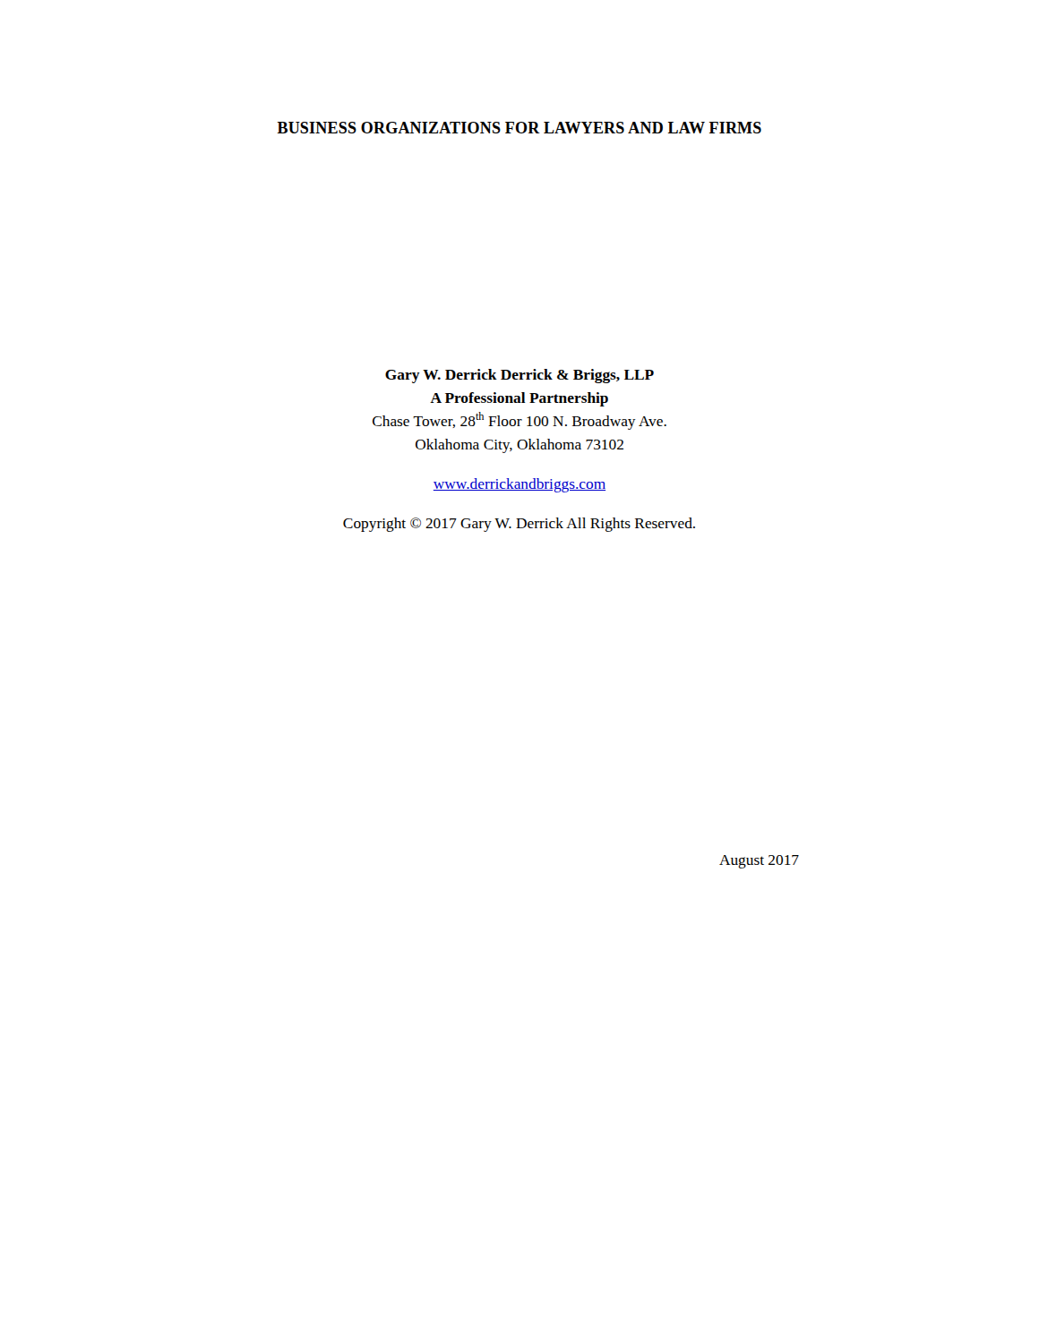BUSINESS ORGANIZATIONS FOR LAWYERS AND LAW FIRMS
Gary W. Derrick Derrick & Briggs, LLP
A Professional Partnership
Chase Tower, 28th Floor 100 N. Broadway Ave.
Oklahoma City, Oklahoma 73102
www.derrickandbriggs.com
Copyright © 2017 Gary W. Derrick All Rights Reserved.
August 2017